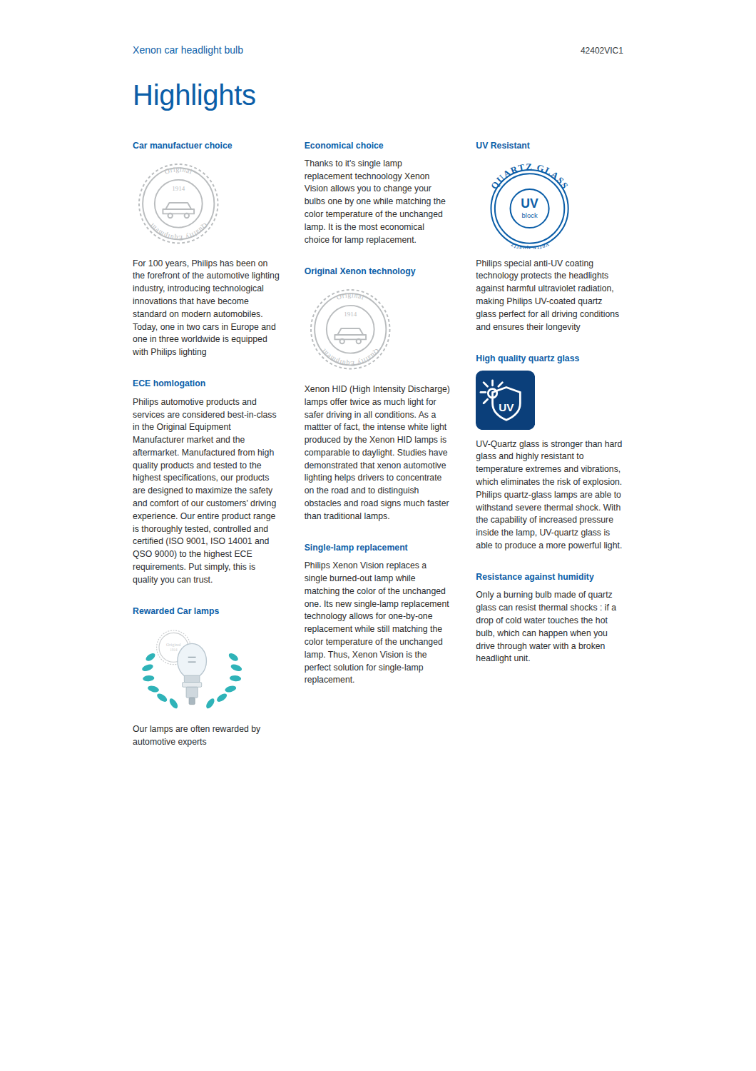Xenon car headlight bulb 42402VIC1
Highlights
Car manufactuer choice
Original Quality Equipment 1914
For 100 years, Philips has been on the forefront of the automotive lighting industry, introducing technological innovations that have become standard on modern automobiles. Today, one in two cars in Europe and one in three worldwide is equipped with Philips lighting
ECE homlogation
Philips automotive products and services are considered best-in-class in the Original Equipment Manufacturer market and the aftermarket. Manufactured from high quality products and tested to the highest specifications, our products are designed to maximize the safety and comfort of our customers' driving experience. Our entire product range is thoroughly tested, controlled and certified (ISO 9001, ISO 14001 and QSO 9000) to the highest ECE requirements. Put simply, this is quality you can trust.
Rewarded Car lamps
Original 1914
Our lamps are often rewarded by automotive experts
Economical choice
Thanks to it's single lamp replacement technoology Xenon Vision allows you to change your bulbs one by one while matching the color temperature of the unchanged lamp. It is the most economical choice for lamp replacement.
Original Xenon technology
Original Quality Equipment 1914
Xenon HID (High Intensity Discharge) lamps offer twice as much light for safer driving in all conditions. As a mattter of fact, the intense white light produced by the Xenon HID lamps is comparable to daylight. Studies have demonstrated that xenon automotive lighting helps drivers to concentrate on the road and to distinguish obstacles and road signs much faster than traditional lamps.
Single-lamp replacement
Philips Xenon Vision replaces a single burned-out lamp while matching the color of the unchanged one. Its new single-lamp replacement technology allows for one-by-one replacement while still matching the color temperature of the unchanged lamp. Thus, Xenon Vision is the perfect solution for single-lamp replacement.
UV Resistant
QUARTZ GLASS verre quartz UV block
Philips special anti-UV coating technology protects the headlights against harmful ultraviolet radiation, making Philips UV-coated quartz glass perfect for all driving conditions and ensures their longevity
High quality quartz glass
UV
UV-Quartz glass is stronger than hard glass and highly resistant to temperature extremes and vibrations, which eliminates the risk of explosion. Philips quartz-glass lamps are able to withstand severe thermal shock. With the capability of increased pressure inside the lamp, UV-quartz glass is able to produce a more powerful light.
Resistance against humidity
Only a burning bulb made of quartz glass can resist thermal shocks : if a drop of cold water touches the hot bulb, which can happen when you drive through water with a broken headlight unit.